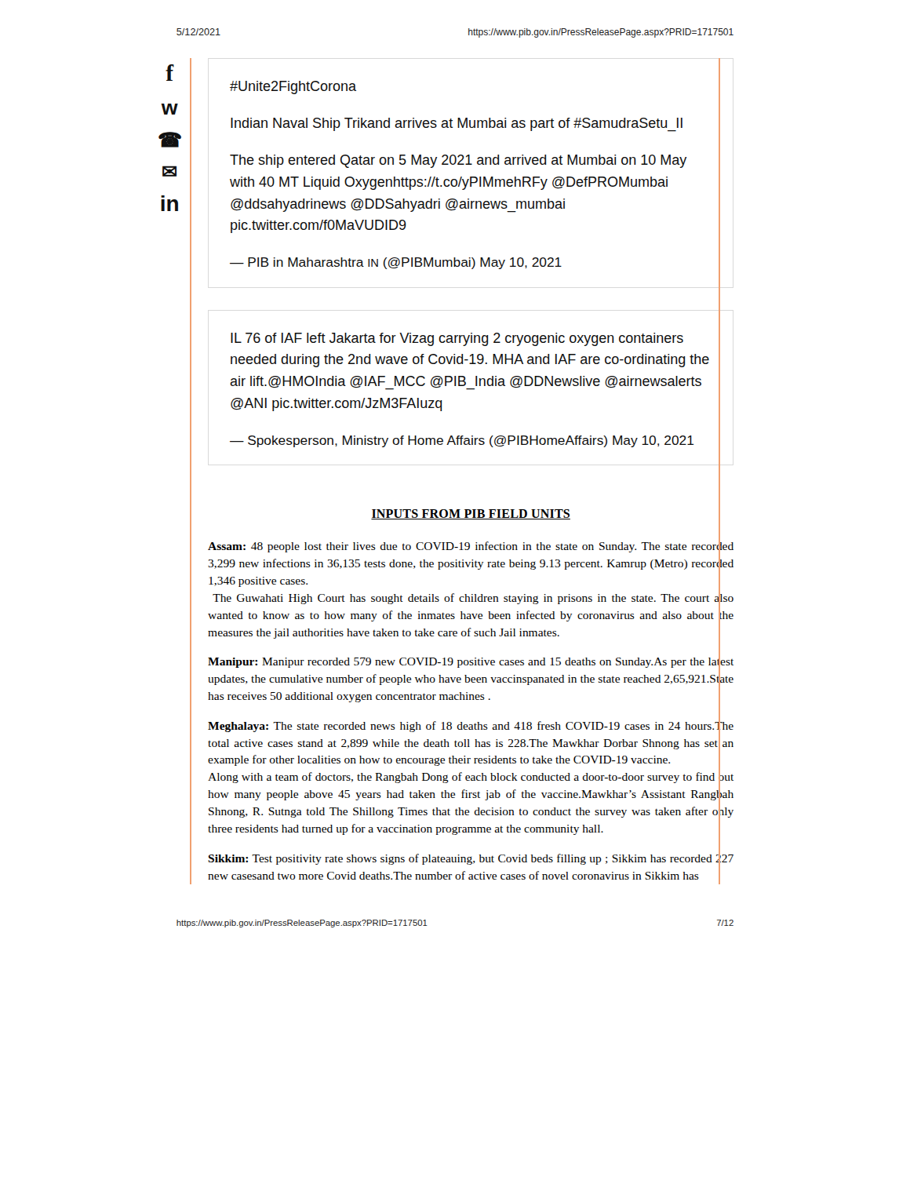5/12/2021
https://www.pib.gov.in/PressReleasePage.aspx?PRID=1717501
f w ☎ ✉ in
#Unite2FightCorona
Indian Naval Ship Trikand arrives at Mumbai as part of #SamudraSetu_II
The ship entered Qatar on 5 May 2021 and arrived at Mumbai on 10 May with 40 MT Liquid Oxygenhttps://t.co/yPIMmehRFy @DefPROMumbai @ddsahyadrinews @DDSahyadri @airnews_mumbai pic.twitter.com/f0MaVUDID9
— PIB in Maharashtra IN (@PIBMumbai) May 10, 2021
IL 76 of IAF left Jakarta for Vizag carrying 2 cryogenic oxygen containers needed during the 2nd wave of Covid-19. MHA and IAF are co-ordinating the air lift.@HMOIndia @IAF_MCC @PIB_India @DDNewslive @airnewsalerts @ANI pic.twitter.com/JzM3FAIuzq
— Spokesperson, Ministry of Home Affairs (@PIBHomeAffairs) May 10, 2021
INPUTS FROM PIB FIELD UNITS
Assam: 48 people lost their lives due to COVID-19 infection in the state on Sunday. The state recorded 3,299 new infections in 36,135 tests done, the positivity rate being 9.13 percent. Kamrup (Metro) recorded 1,346 positive cases.
The Guwahati High Court has sought details of children staying in prisons in the state. The court also wanted to know as to how many of the inmates have been infected by coronavirus and also about the measures the jail authorities have taken to take care of such Jail inmates.
Manipur: Manipur recorded 579 new COVID-19 positive cases and 15 deaths on Sunday.As per the latest updates, the cumulative number of people who have been vaccinspanated in the state reached 2,65,921.State has receives 50 additional oxygen concentrator machines .
Meghalaya: The state recorded news high of 18 deaths and 418 fresh COVID-19 cases in 24 hours.The total active cases stand at 2,899 while the death toll has is 228.The Mawkhar Dorbar Shnong has set an example for other localities on how to encourage their residents to take the COVID-19 vaccine.
Along with a team of doctors, the Rangbah Dong of each block conducted a door-to-door survey to find out how many people above 45 years had taken the first jab of the vaccine.Mawkhar’s Assistant Rangbah Shnong, R. Sutnga told The Shillong Times that the decision to conduct the survey was taken after only three residents had turned up for a vaccination programme at the community hall.
Sikkim: Test positivity rate shows signs of plateauing, but Covid beds filling up ; Sikkim has recorded 227 new casesand two more Covid deaths.The number of active cases of novel coronavirus in Sikkim has
https://www.pib.gov.in/PressReleasePage.aspx?PRID=1717501
7/12